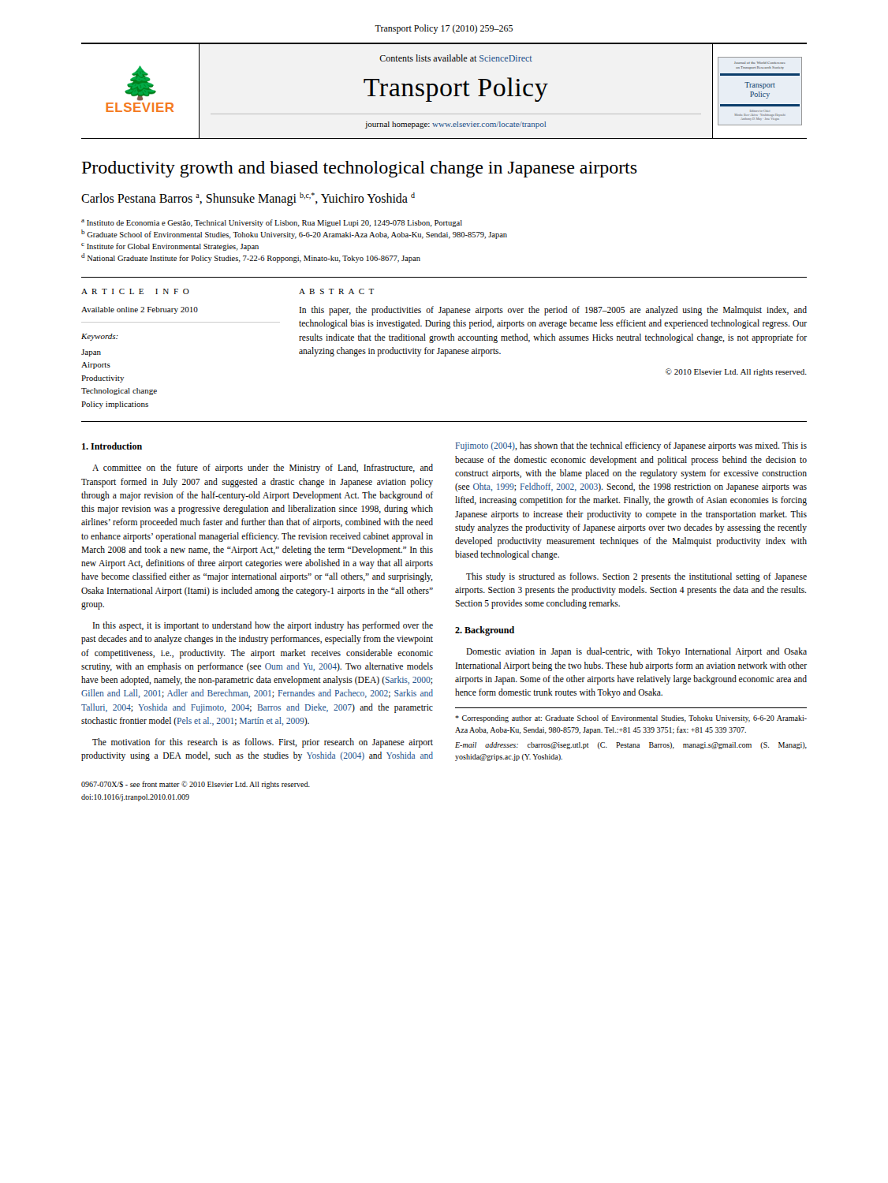Transport Policy 17 (2010) 259–265
🌲
ELSEVIER
Contents lists available at ScienceDirect
Transport Policy
journal homepage: www.elsevier.com/locate/tranpol
Journal of the World Conference
on Transport Research Society
Transport
Policy
Editors-in-Chief
Moshe Ben-Akiva · Yoshitsugu Hayashi
Anthony D. May · Jose Viegas
Productivity growth and biased technological change in Japanese airports
Carlos Pestana Barros a, Shunsuke Managi b,c,*, Yuichiro Yoshida d
a Instituto de Economia e Gestão, Technical University of Lisbon, Rua Miguel Lupi 20, 1249-078 Lisbon, Portugal
b Graduate School of Environmental Studies, Tohoku University, 6-6-20 Aramaki-Aza Aoba, Aoba-Ku, Sendai, 980-8579, Japan
c Institute for Global Environmental Strategies, Japan
d National Graduate Institute for Policy Studies, 7-22-6 Roppongi, Minato-ku, Tokyo 106-8677, Japan
A R T I C L E I N F O
Available online 2 February 2010
Keywords:
Japan
Airports
Productivity
Technological change
Policy implications
A B S T R A C T
In this paper, the productivities of Japanese airports over the period of 1987–2005 are analyzed using the Malmquist index, and technological bias is investigated. During this period, airports on average became less efficient and experienced technological regress. Our results indicate that the traditional growth accounting method, which assumes Hicks neutral technological change, is not appropriate for analyzing changes in productivity for Japanese airports.
© 2010 Elsevier Ltd. All rights reserved.
1. Introduction
A committee on the future of airports under the Ministry of Land, Infrastructure, and Transport formed in July 2007 and suggested a drastic change in Japanese aviation policy through a major revision of the half-century-old Airport Development Act. The background of this major revision was a progressive deregulation and liberalization since 1998, during which airlines’ reform proceeded much faster and further than that of airports, combined with the need to enhance airports’ operational managerial efficiency. The revision received cabinet approval in March 2008 and took a new name, the “Airport Act,” deleting the term “Development.” In this new Airport Act, definitions of three airport categories were abolished in a way that all airports have become classified either as “major international airports” or “all others,” and surprisingly, Osaka International Airport (Itami) is included among the category-1 airports in the “all others” group.
In this aspect, it is important to understand how the airport industry has performed over the past decades and to analyze changes in the industry performances, especially from the viewpoint of competitiveness, i.e., productivity. The airport market receives considerable economic scrutiny, with an emphasis on performance (see Oum and Yu, 2004). Two alternative models have been adopted, namely, the non-parametric data envelopment analysis (DEA) (Sarkis, 2000; Gillen and Lall, 2001; Adler and Berechman, 2001; Fernandes and Pacheco, 2002; Sarkis and Talluri, 2004; Yoshida and Fujimoto, 2004; Barros and Dieke, 2007) and the parametric stochastic frontier model (Pels et al., 2001; Martín et al, 2009).
The motivation for this research is as follows. First, prior research on Japanese airport productivity using a DEA model, such as the studies by Yoshida (2004) and Yoshida and Fujimoto (2004), has shown that the technical efficiency of Japanese airports was mixed. This is because of the domestic economic development and political process behind the decision to construct airports, with the blame placed on the regulatory system for excessive construction (see Ohta, 1999; Feldhoff, 2002, 2003). Second, the 1998 restriction on Japanese airports was lifted, increasing competition for the market. Finally, the growth of Asian economies is forcing Japanese airports to increase their productivity to compete in the transportation market. This study analyzes the productivity of Japanese airports over two decades by assessing the recently developed productivity measurement techniques of the Malmquist productivity index with biased technological change.
This study is structured as follows. Section 2 presents the institutional setting of Japanese airports. Section 3 presents the productivity models. Section 4 presents the data and the results. Section 5 provides some concluding remarks.
2. Background
Domestic aviation in Japan is dual-centric, with Tokyo International Airport and Osaka International Airport being the two hubs. These hub airports form an aviation network with other airports in Japan. Some of the other airports have relatively large background economic area and hence form domestic trunk routes with Tokyo and Osaka.
* Corresponding author at: Graduate School of Environmental Studies, Tohoku University, 6-6-20 Aramaki-Aza Aoba, Aoba-Ku, Sendai, 980-8579, Japan. Tel.:+81 45 339 3751; fax: +81 45 339 3707.
E-mail addresses: cbarros@iseg.utl.pt (C. Pestana Barros), managi.s@gmail.com (S. Managi), yoshida@grips.ac.jp (Y. Yoshida).
0967-070X/$ - see front matter © 2010 Elsevier Ltd. All rights reserved.
doi:10.1016/j.tranpol.2010.01.009